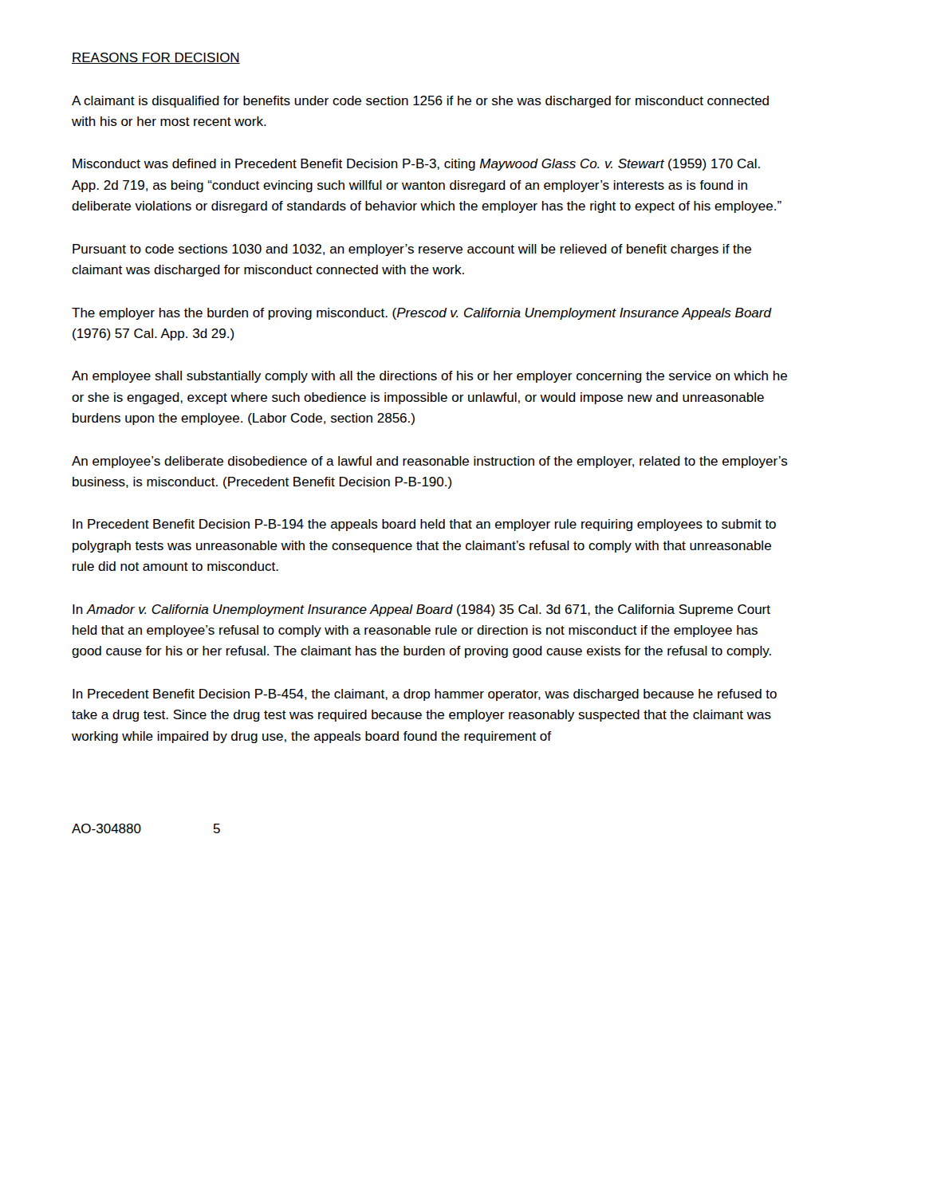REASONS FOR DECISION
A claimant is disqualified for benefits under code section 1256 if he or she was discharged for misconduct connected with his or her most recent work.
Misconduct was defined in Precedent Benefit Decision P-B-3, citing Maywood Glass Co. v. Stewart (1959) 170 Cal. App. 2d 719, as being “conduct evincing such willful or wanton disregard of an employer’s interests as is found in deliberate violations or disregard of standards of behavior which the employer has the right to expect of his employee.”
Pursuant to code sections 1030 and 1032, an employer’s reserve account will be relieved of benefit charges if the claimant was discharged for misconduct connected with the work.
The employer has the burden of proving misconduct. (Prescod v. California Unemployment Insurance Appeals Board (1976) 57 Cal. App. 3d 29.)
An employee shall substantially comply with all the directions of his or her employer concerning the service on which he or she is engaged, except where such obedience is impossible or unlawful, or would impose new and unreasonable burdens upon the employee. (Labor Code, section 2856.)
An employee’s deliberate disobedience of a lawful and reasonable instruction of the employer, related to the employer’s business, is misconduct. (Precedent Benefit Decision P-B-190.)
In Precedent Benefit Decision P-B-194 the appeals board held that an employer rule requiring employees to submit to polygraph tests was unreasonable with the consequence that the claimant’s refusal to comply with that unreasonable rule did not amount to misconduct.
In Amador v. California Unemployment Insurance Appeal Board (1984) 35 Cal. 3d 671, the California Supreme Court held that an employee’s refusal to comply with a reasonable rule or direction is not misconduct if the employee has good cause for his or her refusal. The claimant has the burden of proving good cause exists for the refusal to comply.
In Precedent Benefit Decision P-B-454, the claimant, a drop hammer operator, was discharged because he refused to take a drug test. Since the drug test was required because the employer reasonably suspected that the claimant was working while impaired by drug use, the appeals board found the requirement of
AO-304880 5